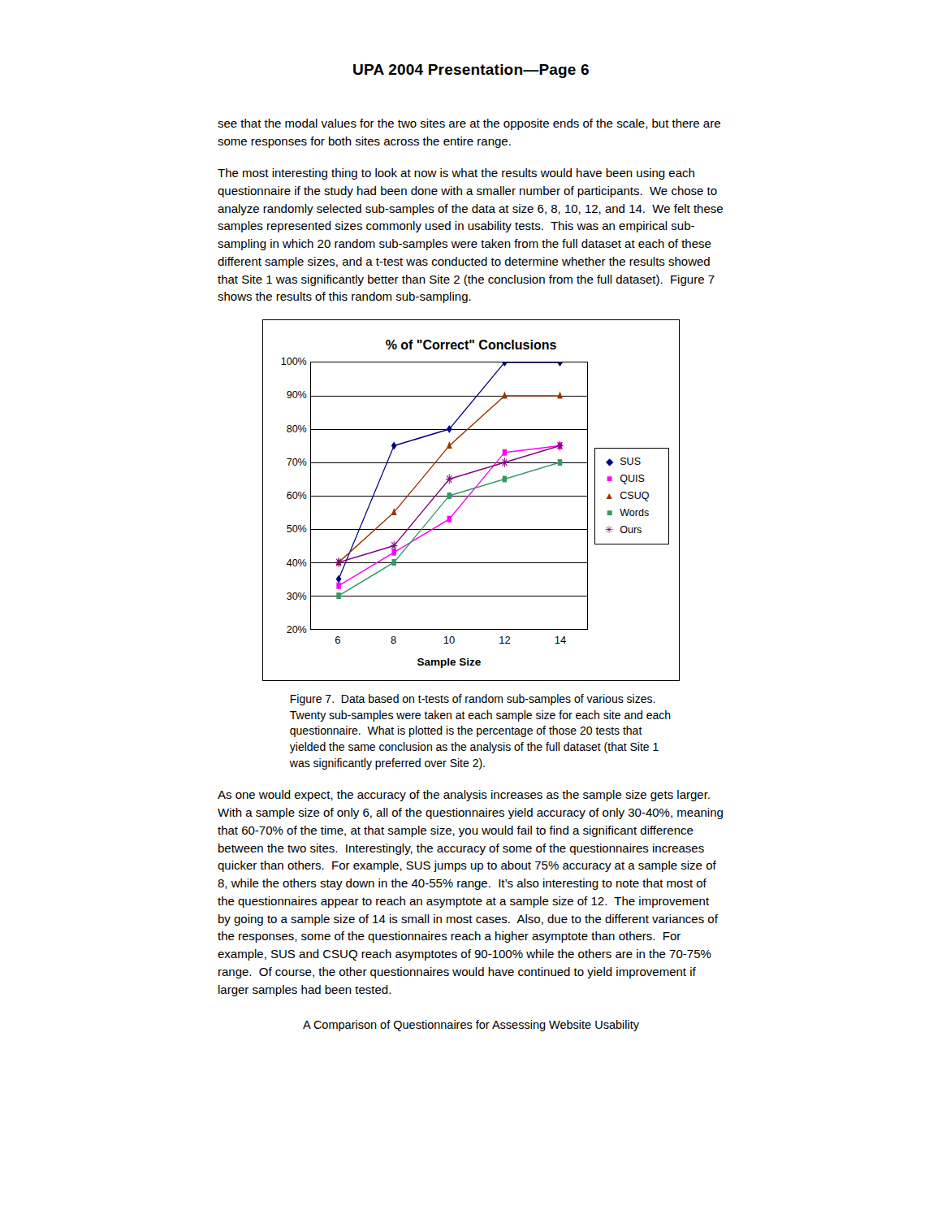UPA 2004 Presentation—Page 6
see that the modal values for the two sites are at the opposite ends of the scale, but there are some responses for both sites across the entire range.
The most interesting thing to look at now is what the results would have been using each questionnaire if the study had been done with a smaller number of participants. We chose to analyze randomly selected sub-samples of the data at size 6, 8, 10, 12, and 14. We felt these samples represented sizes commonly used in usability tests. This was an empirical sub-sampling in which 20 random sub-samples were taken from the full dataset at each of these different sample sizes, and a t-test was conducted to determine whether the results showed that Site 1 was significantly better than Site 2 (the conclusion from the full dataset). Figure 7 shows the results of this random sub-sampling.
% of "Correct" Conclusions
100% 90% 80% 70% 60% 50% 40% 30% 20%
◆SUS
■QUIS
▲CSUQ
■Words
✳Ours
68101214
Sample Size
Figure 7. Data based on t-tests of random sub-samples of various sizes. Twenty sub-samples were taken at each sample size for each site and each questionnaire. What is plotted is the percentage of those 20 tests that yielded the same conclusion as the analysis of the full dataset (that Site 1 was significantly preferred over Site 2).
As one would expect, the accuracy of the analysis increases as the sample size gets larger. With a sample size of only 6, all of the questionnaires yield accuracy of only 30-40%, meaning that 60-70% of the time, at that sample size, you would fail to find a significant difference between the two sites. Interestingly, the accuracy of some of the questionnaires increases quicker than others. For example, SUS jumps up to about 75% accuracy at a sample size of 8, while the others stay down in the 40-55% range. It’s also interesting to note that most of the questionnaires appear to reach an asymptote at a sample size of 12. The improvement by going to a sample size of 14 is small in most cases. Also, due to the different variances of the responses, some of the questionnaires reach a higher asymptote than others. For example, SUS and CSUQ reach asymptotes of 90-100% while the others are in the 70-75% range. Of course, the other questionnaires would have continued to yield improvement if larger samples had been tested.
A Comparison of Questionnaires for Assessing Website Usability